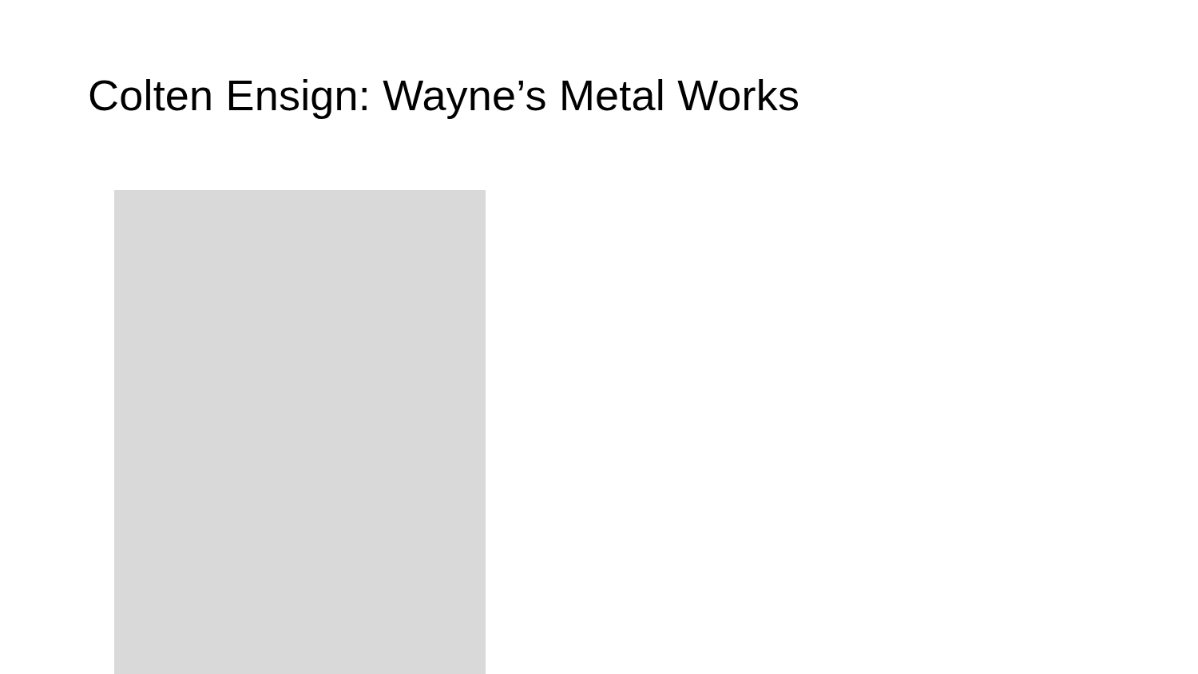Colten Ensign: Wayne’s Metal Works